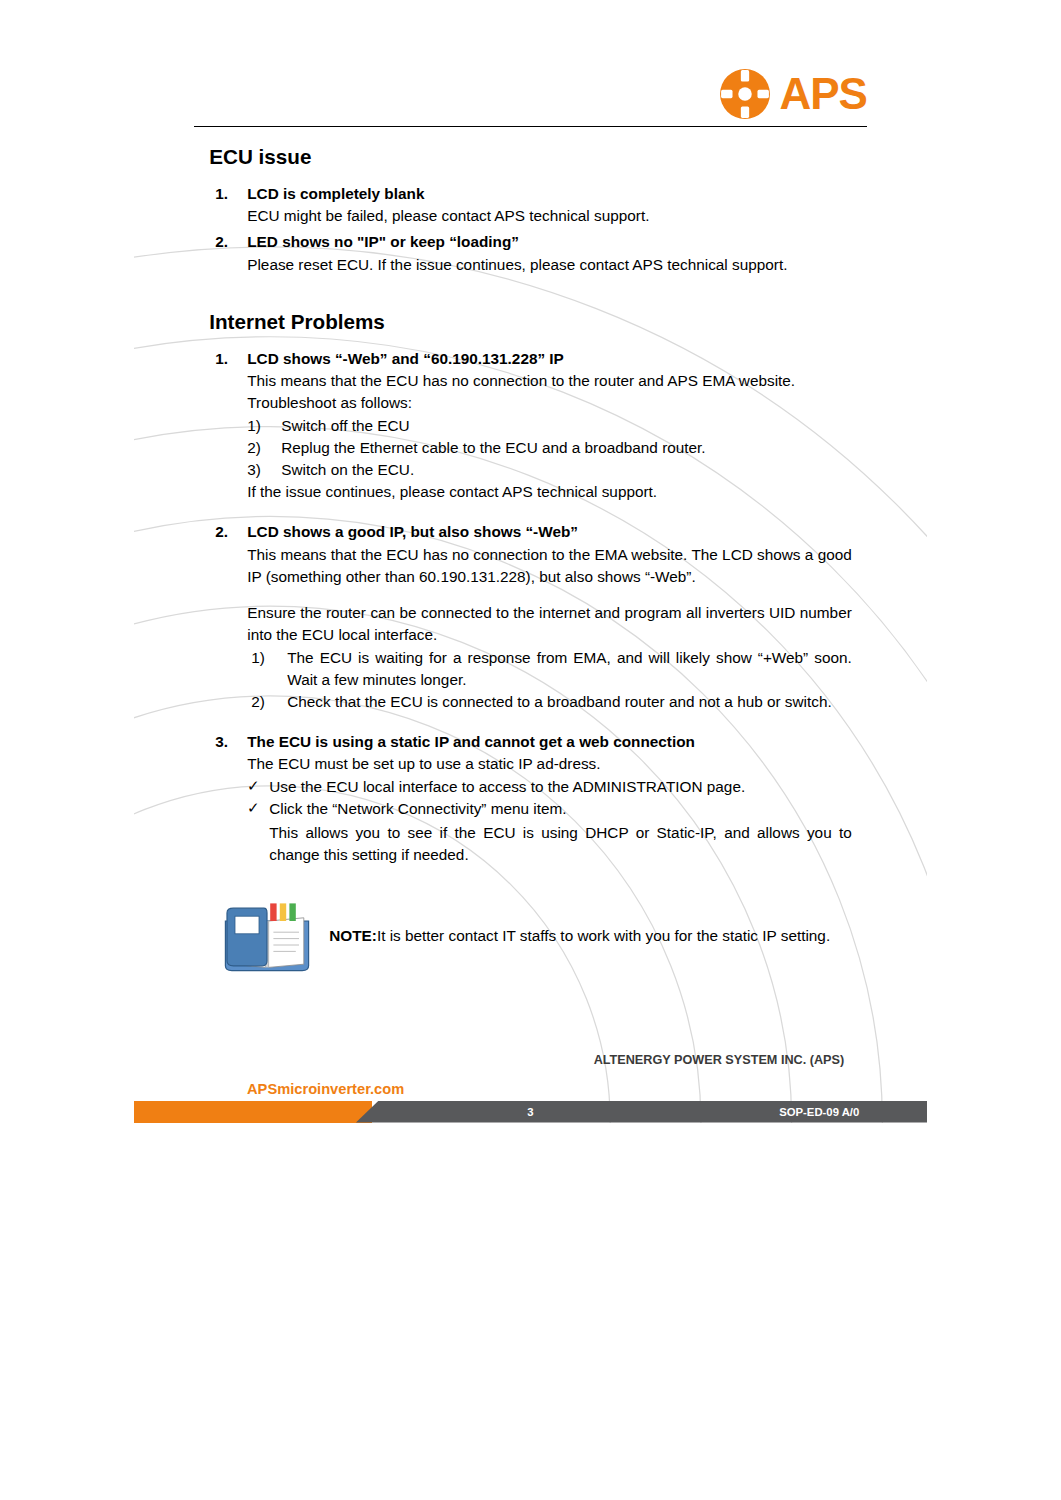APS
ECU issue
LCD is completely blank
ECU might be failed, please contact APS technical support.
LED shows no "IP" or keep “loading”
Please reset ECU. If the issue continues, please contact APS technical support.
Internet Problems
LCD shows “-Web” and “60.190.131.228” IP
This means that the ECU has no connection to the router and APS EMA website.
Troubleshoot as follows:
Switch off the ECU
Replug the Ethernet cable to the ECU and a broadband router.
Switch on the ECU.
If the issue continues, please contact APS technical support.
LCD shows a good IP, but also shows “-Web”
This means that the ECU has no connection to the EMA website. The LCD shows a good IP (something other than 60.190.131.228), but also shows “-Web”.
Ensure the router can be connected to the internet and program all inverters UID number into the ECU local interface.
The ECU is waiting for a response from EMA, and will likely show “+Web” soon. Wait a few minutes longer.
Check that the ECU is connected to a broadband router and not a hub or switch.
The ECU is using a static IP and cannot get a web connection
The ECU must be set up to use a static IP ad-dress.
Use the ECU local interface to access to the ADMINISTRATION page.
Click the “Network Connectivity” menu item.
This allows you to see if the ECU is using DHCP or Static-IP, and allows you to change this setting if needed.
NOTE: It is better contact IT staffs to work with you for the static IP setting.
ALTENERGY POWER SYSTEM INC. (APS)
APSmicroinverter.com
3
SOP-ED-09 A/0